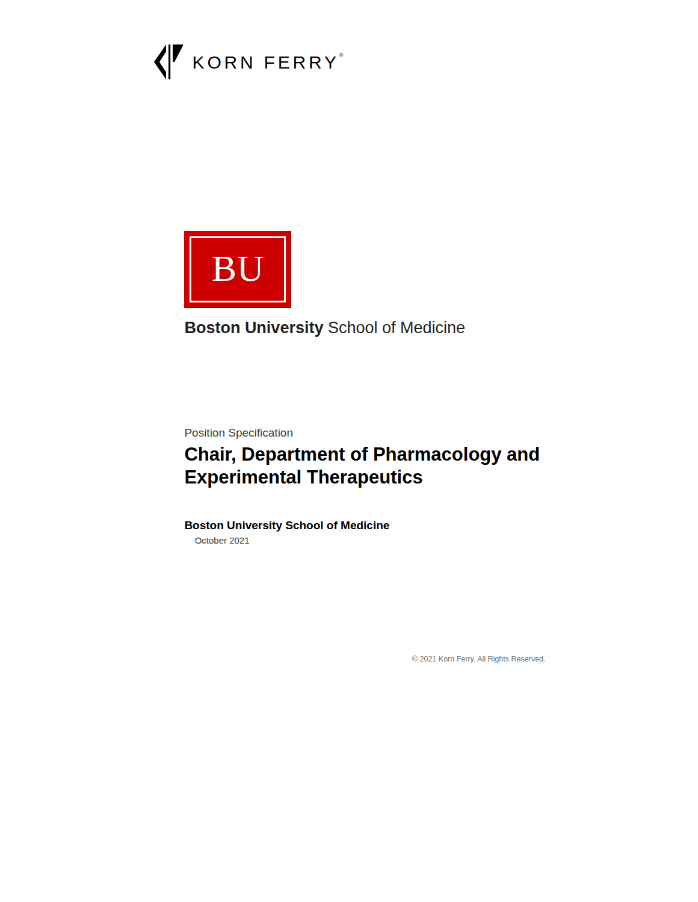KORN FERRY®
BU
Boston University School of Medicine
Position Specification
Chair, Department of Pharmacology and Experimental Therapeutics
Boston University School of Medicine
October 2021
© 2021 Korn Ferry. All Rights Reserved.